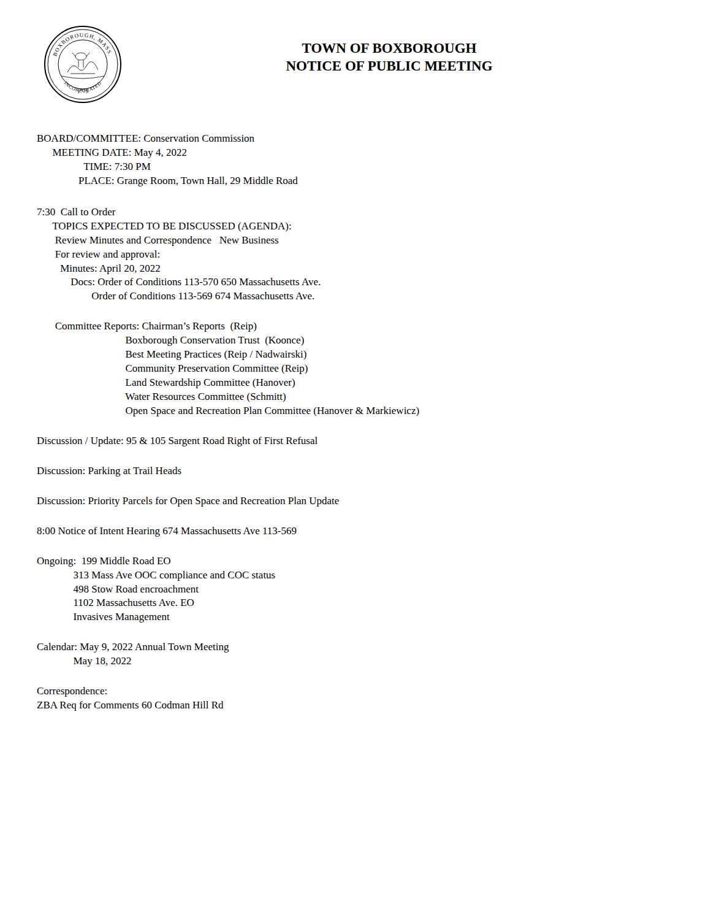BOXBOROUGH, MASS. INCORPORATED 1775
TOWN OF BOXBOROUGH
NOTICE OF PUBLIC MEETING
BOARD/COMMITTEE: Conservation Commission
MEETING DATE: May 4, 2022
TIME: 7:30 PM
PLACE: Grange Room, Town Hall, 29 Middle Road
7:30 Call to Order
TOPICS EXPECTED TO BE DISCUSSED (AGENDA):
Review Minutes and Correspondence New Business
For review and approval:
Minutes: April 20, 2022
Docs: Order of Conditions 113-570 650 Massachusetts Ave.
Order of Conditions 113-569 674 Massachusetts Ave.
Committee Reports: Chairman’s Reports (Reip)
Boxborough Conservation Trust (Koonce)
Best Meeting Practices (Reip / Nadwairski)
Community Preservation Committee (Reip)
Land Stewardship Committee (Hanover)
Water Resources Committee (Schmitt)
Open Space and Recreation Plan Committee (Hanover & Markiewicz)
Discussion / Update: 95 & 105 Sargent Road Right of First Refusal
Discussion: Parking at Trail Heads
Discussion: Priority Parcels for Open Space and Recreation Plan Update
8:00 Notice of Intent Hearing 674 Massachusetts Ave 113-569
Ongoing: 199 Middle Road EO
313 Mass Ave OOC compliance and COC status
498 Stow Road encroachment
1102 Massachusetts Ave. EO
Invasives Management
Calendar: May 9, 2022 Annual Town Meeting
May 18, 2022
Correspondence:
ZBA Req for Comments 60 Codman Hill Rd